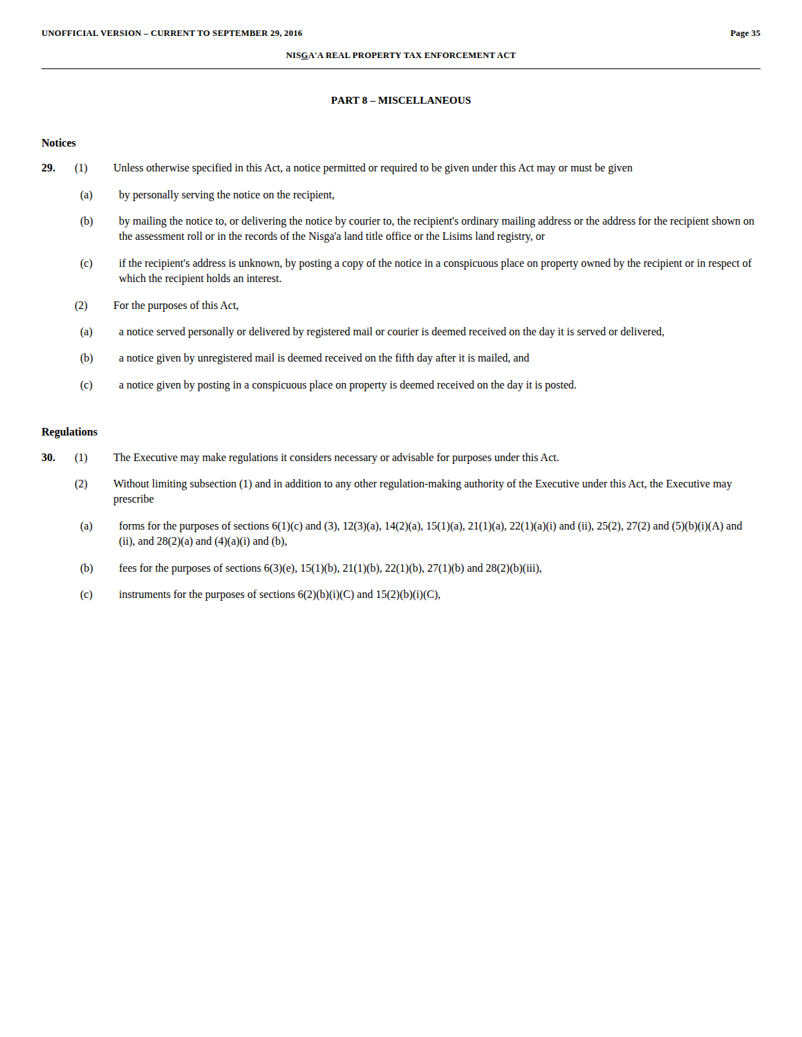UNOFFICIAL VERSION – CURRENT TO SEPTEMBER 29, 2016 Page 35
NISGA'A REAL PROPERTY TAX ENFORCEMENT ACT
PART 8 – MISCELLANEOUS
Notices
29.
(1)
Unless otherwise specified in this Act, a notice permitted or required to be given under this Act may or must be given
(a)
by personally serving the notice on the recipient,
(b)
by mailing the notice to, or delivering the notice by courier to, the recipient's ordinary mailing address or the address for the recipient shown on the assessment roll or in the records of the Nisga'a land title office or the Lisims land registry, or
(c)
if the recipient's address is unknown, by posting a copy of the notice in a conspicuous place on property owned by the recipient or in respect of which the recipient holds an interest.
(2)
For the purposes of this Act,
(a)
a notice served personally or delivered by registered mail or courier is deemed received on the day it is served or delivered,
(b)
a notice given by unregistered mail is deemed received on the fifth day after it is mailed, and
(c)
a notice given by posting in a conspicuous place on property is deemed received on the day it is posted.
Regulations
30.
(1)
The Executive may make regulations it considers necessary or advisable for purposes under this Act.
(2)
Without limiting subsection (1) and in addition to any other regulation-making authority of the Executive under this Act, the Executive may prescribe
(a)
forms for the purposes of sections 6(1)(c) and (3), 12(3)(a), 14(2)(a), 15(1)(a), 21(1)(a), 22(1)(a)(i) and (ii), 25(2), 27(2) and (5)(b)(i)(A) and (ii), and 28(2)(a) and (4)(a)(i) and (b),
(b)
fees for the purposes of sections 6(3)(e), 15(1)(b), 21(1)(b), 22(1)(b), 27(1)(b) and 28(2)(b)(iii),
(c)
instruments for the purposes of sections 6(2)(b)(i)(C) and 15(2)(b)(i)(C),